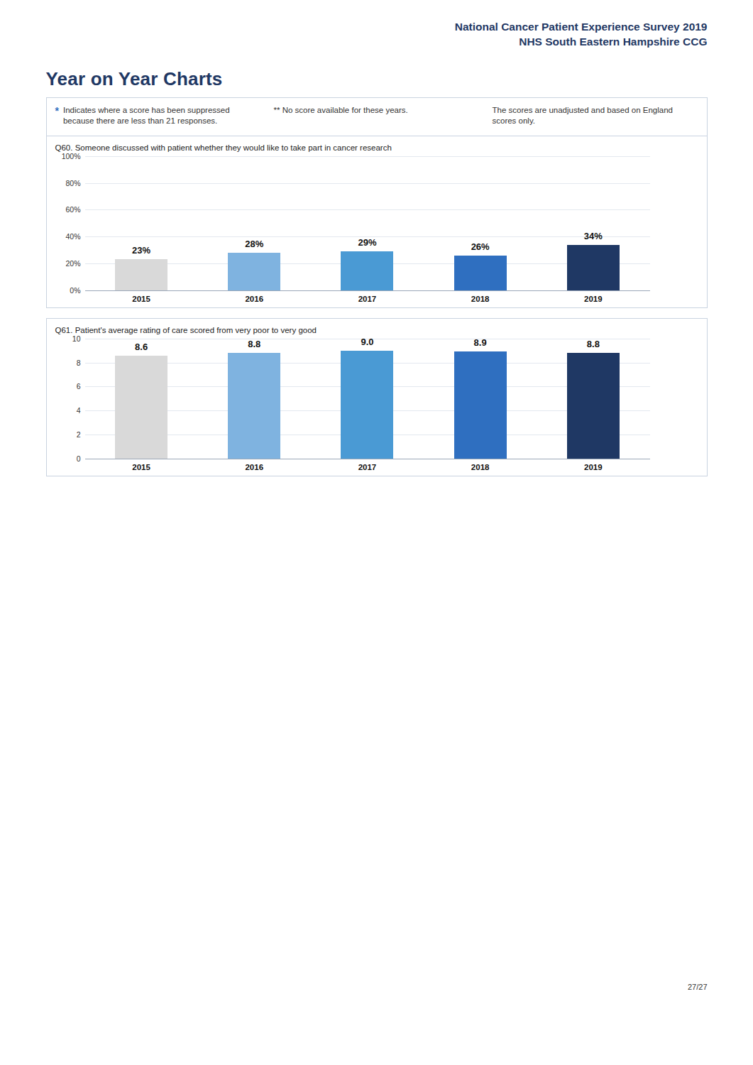National Cancer Patient Experience Survey 2019
NHS South Eastern Hampshire CCG
Year on Year Charts
*
Indicates where a score has been suppressed because there are less than 21 responses.
** No score available for these years.
The scores are unadjusted and based on England scores only.
Q60. Someone discussed with patient whether they would like to take part in cancer research
100%
80%
60%
40%
20%
0%
23%
28%
29%
26%
34%
20152016201720182019
Q61. Patient's average rating of care scored from very poor to very good
10
8
6
4
2
0
8.6
8.8
9.0
8.9
8.8
20152016201720182019
27/27